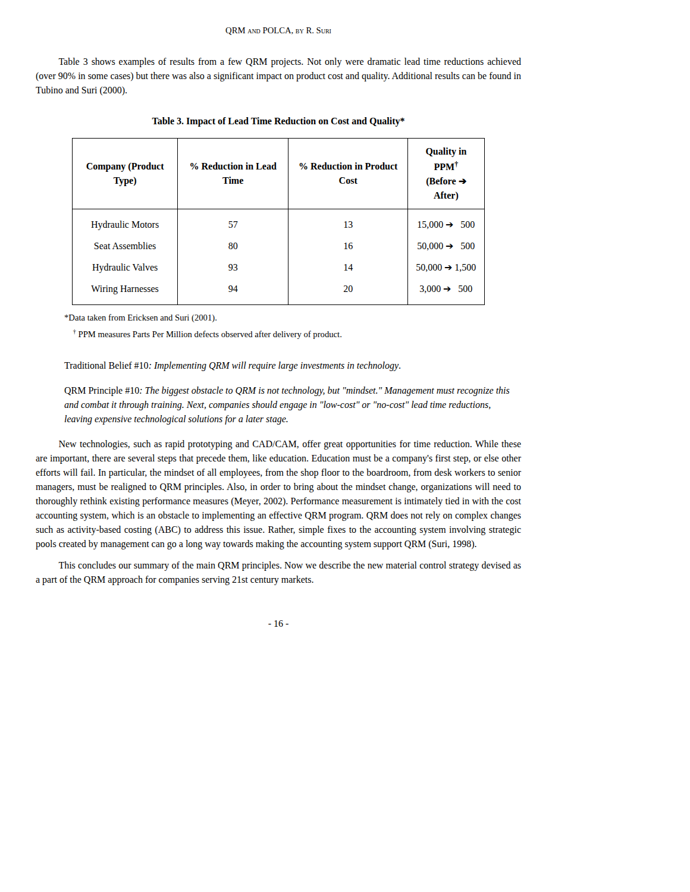QRM and POLCA, by R. Suri
Table 3 shows examples of results from a few QRM projects. Not only were dramatic lead time reductions achieved (over 90% in some cases) but there was also a significant impact on product cost and quality. Additional results can be found in Tubino and Suri (2000).
Table 3. Impact of Lead Time Reduction on Cost and Quality*
| Company (Product Type) | % Reduction in Lead Time | % Reduction in Product Cost | Quality in PPM † (Before ➔ After) |
| --- | --- | --- | --- |
| Hydraulic Motors | 57 | 13 | 15,000 ➔ 500 |
| Seat Assemblies | 80 | 16 | 50,000 ➔ 500 |
| Hydraulic Valves | 93 | 14 | 50,000 ➔ 1,500 |
| Wiring Harnesses | 94 | 20 | 3,000 ➔ 500 |
*Data taken from Ericksen and Suri (2001).
† PPM measures Parts Per Million defects observed after delivery of product.
Traditional Belief #10: Implementing QRM will require large investments in technology.
QRM Principle #10: The biggest obstacle to QRM is not technology, but "mindset." Management must recognize this and combat it through training. Next, companies should engage in "low-cost" or "no-cost" lead time reductions, leaving expensive technological solutions for a later stage.
New technologies, such as rapid prototyping and CAD/CAM, offer great opportunities for time reduction. While these are important, there are several steps that precede them, like education. Education must be a company's first step, or else other efforts will fail. In particular, the mindset of all employees, from the shop floor to the boardroom, from desk workers to senior managers, must be realigned to QRM principles. Also, in order to bring about the mindset change, organizations will need to thoroughly rethink existing performance measures (Meyer, 2002). Performance measurement is intimately tied in with the cost accounting system, which is an obstacle to implementing an effective QRM program. QRM does not rely on complex changes such as activity-based costing (ABC) to address this issue. Rather, simple fixes to the accounting system involving strategic pools created by management can go a long way towards making the accounting system support QRM (Suri, 1998).
This concludes our summary of the main QRM principles. Now we describe the new material control strategy devised as a part of the QRM approach for companies serving 21st century markets.
- 16 -